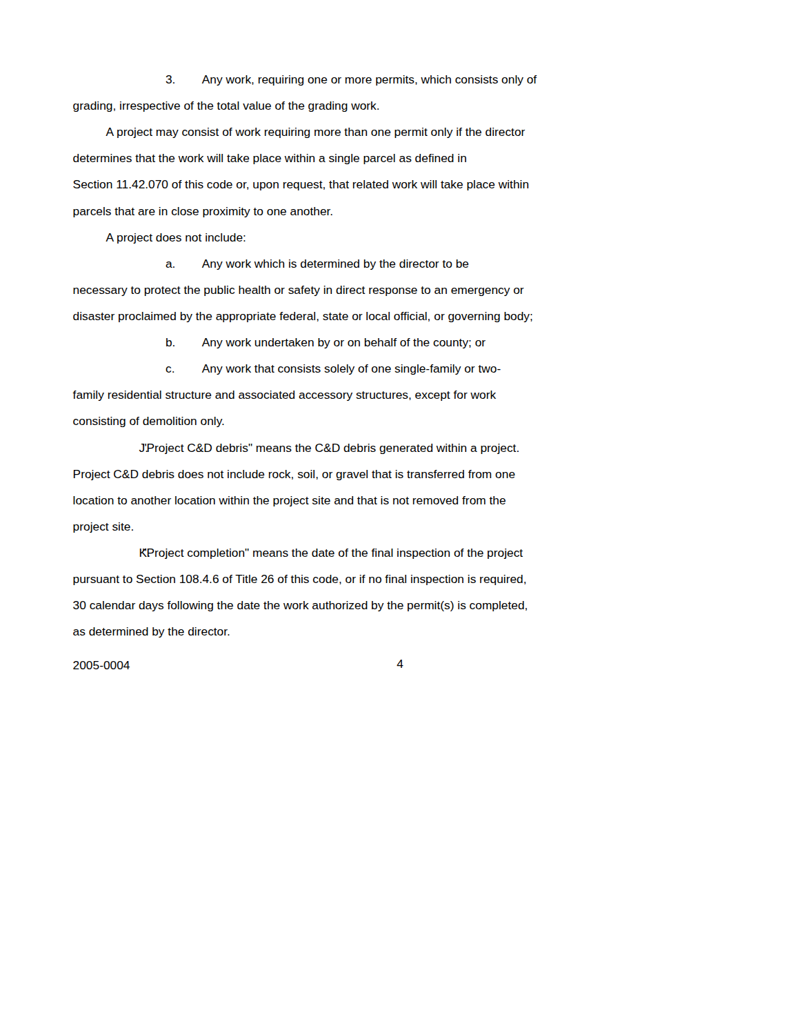3. Any work, requiring one or more permits, which consists only of
grading, irrespective of the total value of the grading work.
A project may consist of work requiring more than one permit only if the director
determines that the work will take place within a single parcel as defined in
Section 11.42.070 of this code or, upon request, that related work will take place within
parcels that are in close proximity to one another.
A project does not include:
a. Any work which is determined by the director to be
necessary to protect the public health or safety in direct response to an emergency or
disaster proclaimed by the appropriate federal, state or local official, or governing body;
b. Any work undertaken by or on behalf of the county; or
c. Any work that consists solely of one single-family or two-
family residential structure and associated accessory structures, except for work
consisting of demolition only.
J."Project C&D debris" means the C&D debris generated within a project.
Project C&D debris does not include rock, soil, or gravel that is transferred from one
location to another location within the project site and that is not removed from the
project site.
K."Project completion" means the date of the final inspection of the project
pursuant to Section 108.4.6 of Title 26 of this code, or if no final inspection is required,
30 calendar days following the date the work authorized by the permit(s) is completed,
as determined by the director.
2005-0004 4